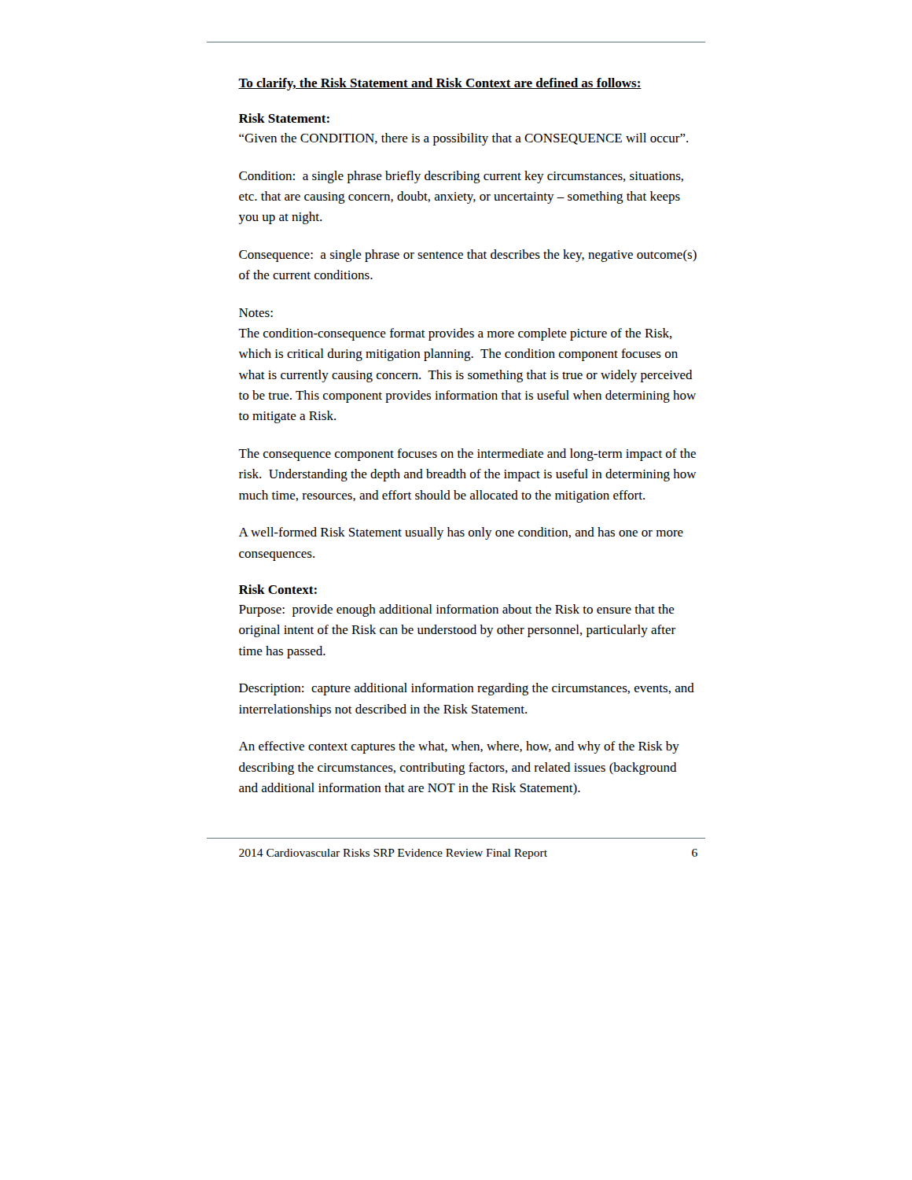To clarify, the Risk Statement and Risk Context are defined as follows:
Risk Statement:
“Given the CONDITION, there is a possibility that a CONSEQUENCE will occur”.
Condition: a single phrase briefly describing current key circumstances, situations, etc. that are causing concern, doubt, anxiety, or uncertainty – something that keeps you up at night.
Consequence: a single phrase or sentence that describes the key, negative outcome(s) of the current conditions.
Notes:
The condition-consequence format provides a more complete picture of the Risk, which is critical during mitigation planning. The condition component focuses on what is currently causing concern. This is something that is true or widely perceived to be true. This component provides information that is useful when determining how to mitigate a Risk.
The consequence component focuses on the intermediate and long-term impact of the risk. Understanding the depth and breadth of the impact is useful in determining how much time, resources, and effort should be allocated to the mitigation effort.
A well-formed Risk Statement usually has only one condition, and has one or more consequences.
Risk Context:
Purpose: provide enough additional information about the Risk to ensure that the original intent of the Risk can be understood by other personnel, particularly after time has passed.
Description: capture additional information regarding the circumstances, events, and interrelationships not described in the Risk Statement.
An effective context captures the what, when, where, how, and why of the Risk by describing the circumstances, contributing factors, and related issues (background and additional information that are NOT in the Risk Statement).
2014 Cardiovascular Risks SRP Evidence Review Final Report 6